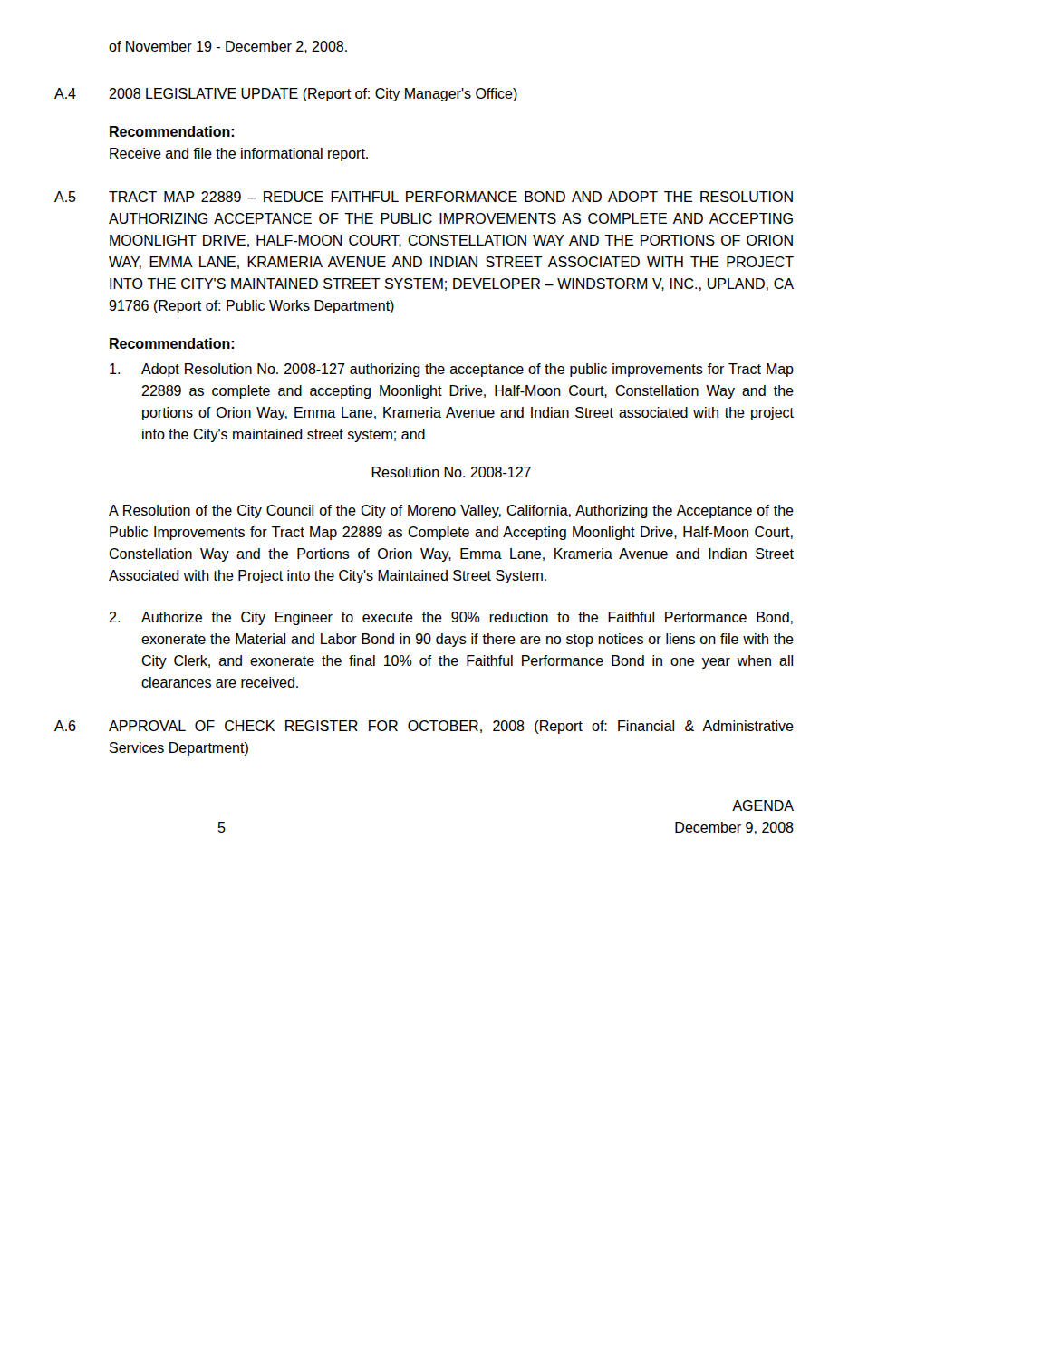of November 19 - December 2, 2008.
A.4
2008 LEGISLATIVE UPDATE (Report of: City Manager's Office)
Recommendation:
Receive and file the informational report.
A.5
TRACT MAP 22889 – REDUCE FAITHFUL PERFORMANCE BOND AND ADOPT THE RESOLUTION AUTHORIZING ACCEPTANCE OF THE PUBLIC IMPROVEMENTS AS COMPLETE AND ACCEPTING MOONLIGHT DRIVE, HALF-MOON COURT, CONSTELLATION WAY AND THE PORTIONS OF ORION WAY, EMMA LANE, KRAMERIA AVENUE AND INDIAN STREET ASSOCIATED WITH THE PROJECT INTO THE CITY'S MAINTAINED STREET SYSTEM; DEVELOPER – WINDSTORM V, INC., UPLAND, CA 91786 (Report of: Public Works Department)
Recommendation:
1.
Adopt Resolution No. 2008-127 authorizing the acceptance of the public improvements for Tract Map 22889 as complete and accepting Moonlight Drive, Half-Moon Court, Constellation Way and the portions of Orion Way, Emma Lane, Krameria Avenue and Indian Street associated with the project into the City's maintained street system; and
Resolution No. 2008-127
A Resolution of the City Council of the City of Moreno Valley, California, Authorizing the Acceptance of the Public Improvements for Tract Map 22889 as Complete and Accepting Moonlight Drive, Half-Moon Court, Constellation Way and the Portions of Orion Way, Emma Lane, Krameria Avenue and Indian Street Associated with the Project into the City's Maintained Street System.
2.
Authorize the City Engineer to execute the 90% reduction to the Faithful Performance Bond, exonerate the Material and Labor Bond in 90 days if there are no stop notices or liens on file with the City Clerk, and exonerate the final 10% of the Faithful Performance Bond in one year when all clearances are received.
A.6
APPROVAL OF CHECK REGISTER FOR OCTOBER, 2008 (Report of: Financial & Administrative Services Department)
5
AGENDA
December 9, 2008